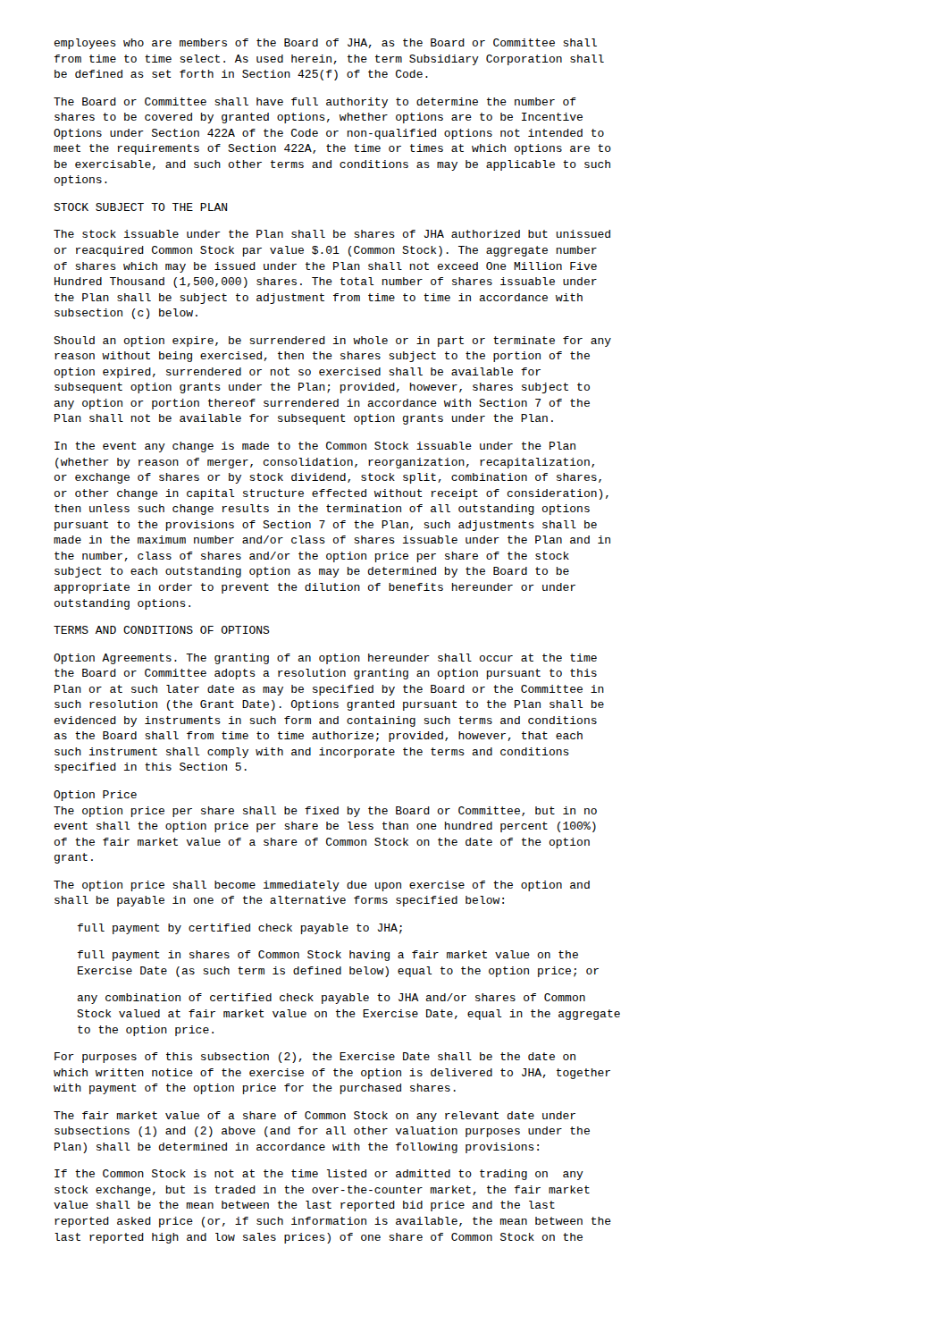employees who are members of the Board of JHA, as the Board or Committee shall from time to time select. As used herein, the term Subsidiary Corporation shall be defined as set forth in Section 425(f) of the Code.
The Board or Committee shall have full authority to determine the number of shares to be covered by granted options, whether options are to be Incentive Options under Section 422A of the Code or non-qualified options not intended to meet the requirements of Section 422A, the time or times at which options are to be exercisable, and such other terms and conditions as may be applicable to such options.
Stock Subject to the Plan
The stock issuable under the Plan shall be shares of JHA authorized but unissued or reacquired Common Stock par value $.01 (Common Stock). The aggregate number of shares which may be issued under the Plan shall not exceed One Million Five Hundred Thousand (1,500,000) shares. The total number of shares issuable under the Plan shall be subject to adjustment from time to time in accordance with subsection (c) below.
Should an option expire, be surrendered in whole or in part or terminate for any reason without being exercised, then the shares subject to the portion of the option expired, surrendered or not so exercised shall be available for subsequent option grants under the Plan; provided, however, shares subject to any option or portion thereof surrendered in accordance with Section 7 of the Plan shall not be available for subsequent option grants under the Plan.
In the event any change is made to the Common Stock issuable under the Plan (whether by reason of merger, consolidation, reorganization, recapitalization, or exchange of shares or by stock dividend, stock split, combination of shares, or other change in capital structure effected without receipt of consideration), then unless such change results in the termination of all outstanding options pursuant to the provisions of Section 7 of the Plan, such adjustments shall be made in the maximum number and/or class of shares issuable under the Plan and in the number, class of shares and/or the option price per share of the stock subject to each outstanding option as may be determined by the Board to be appropriate in order to prevent the dilution of benefits hereunder or under outstanding options.
Terms and Conditions of Options
Option Agreements. The granting of an option hereunder shall occur at the time the Board or Committee adopts a resolution granting an option pursuant to this Plan or at such later date as may be specified by the Board or the Committee in such resolution (the Grant Date). Options granted pursuant to the Plan shall be evidenced by instruments in such form and containing such terms and conditions as the Board shall from time to time authorize; provided, however, that each such instrument shall comply with and incorporate the terms and conditions specified in this Section 5.
Option Price
The option price per share shall be fixed by the Board or Committee, but in no event shall the option price per share be less than one hundred percent (100%) of the fair market value of a share of Common Stock on the date of the option grant.
The option price shall become immediately due upon exercise of the option and shall be payable in one of the alternative forms specified below:
full payment by certified check payable to JHA;
full payment in shares of Common Stock having a fair market value on the Exercise Date (as such term is defined below) equal to the option price; or
any combination of certified check payable to JHA and/or shares of Common Stock valued at fair market value on the Exercise Date, equal in the aggregate to the option price.
For purposes of this subsection (2), the Exercise Date shall be the date on which written notice of the exercise of the option is delivered to JHA, together with payment of the option price for the purchased shares.
The fair market value of a share of Common Stock on any relevant date under subsections (1) and (2) above (and for all other valuation purposes under the Plan) shall be determined in accordance with the following provisions:
If the Common Stock is not at the time listed or admitted to trading on any stock exchange, but is traded in the over-the-counter market, the fair market value shall be the mean between the last reported bid price and the last reported asked price (or, if such information is available, the mean between the last reported high and low sales prices) of one share of Common Stock on the